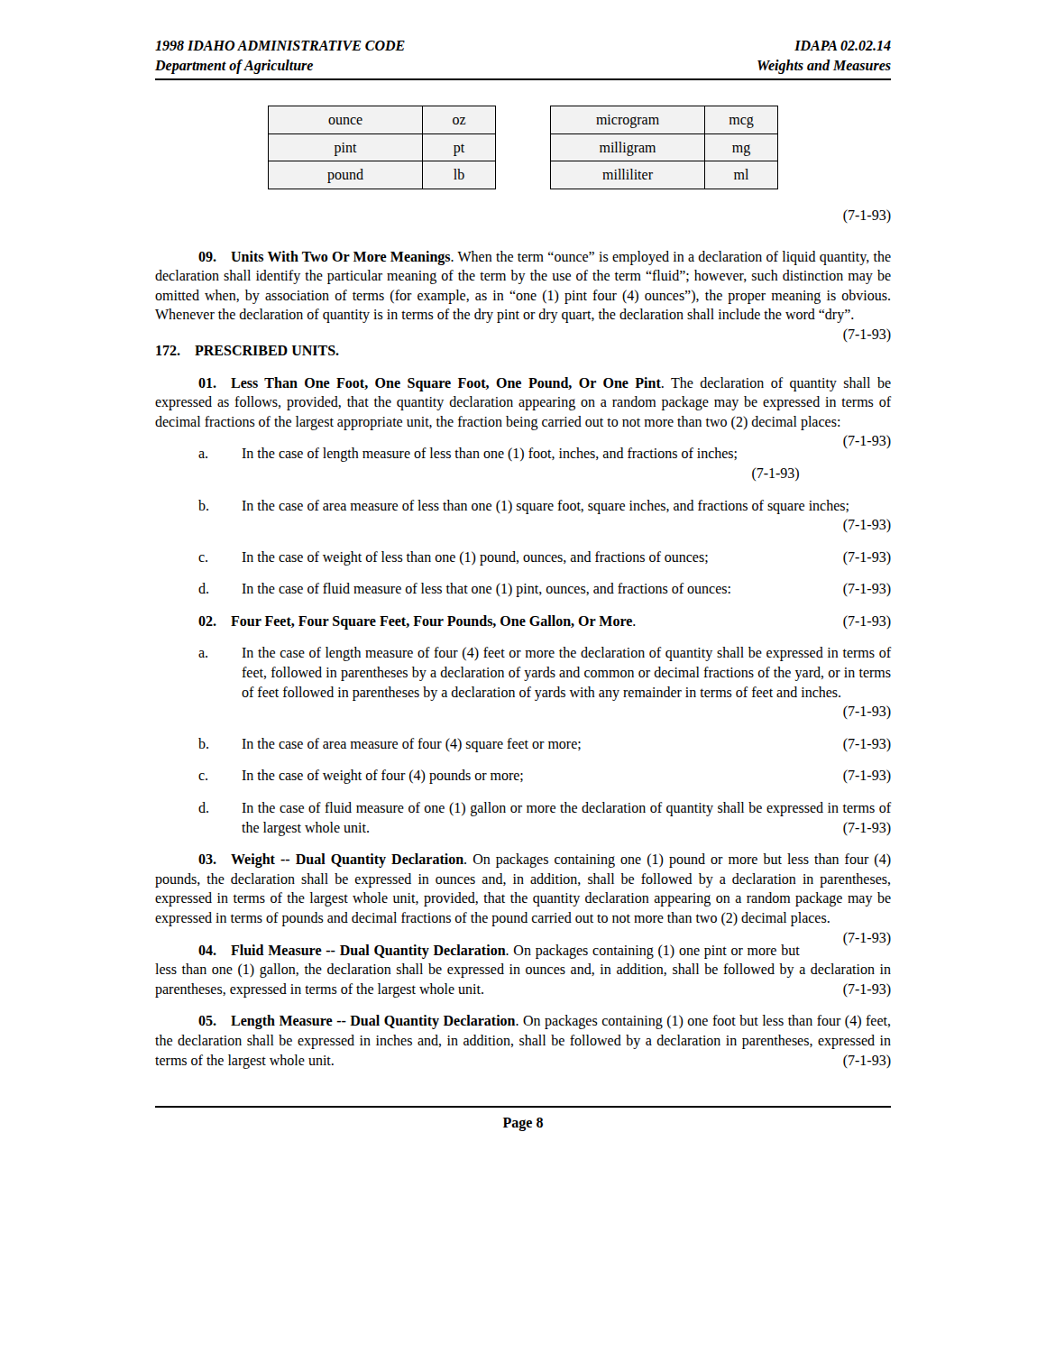1998 IDAHO ADMINISTRATIVE CODE
Department of Agriculture
IDAPA 02.02.14
Weights and Measures
| ounce | oz |
| pint | pt |
| pound | lb |
| microgram | mcg |
| milligram | mg |
| milliliter | ml |
(7-1-93)
09. Units With Two Or More Meanings. When the term “ounce” is employed in a declaration of liquid quantity, the declaration shall identify the particular meaning of the term by the use of the term “fluid”; however, such distinction may be omitted when, by association of terms (for example, as in “one (1) pint four (4) ounces”), the proper meaning is obvious. Whenever the declaration of quantity is in terms of the dry pint or dry quart, the declaration shall include the word “dry”.(7-1-93)
172. PRESCRIBED UNITS.
01. Less Than One Foot, One Square Foot, One Pound, Or One Pint. The declaration of quantity shall be expressed as follows, provided, that the quantity declaration appearing on a random package may be expressed in terms of decimal fractions of the largest appropriate unit, the fraction being carried out to not more than two (2) decimal places:(7-1-93)
a.
In the case of length measure of less than one (1) foot, inches, and fractions of inches;(7-1-93)
b.
In the case of area measure of less than one (1) square foot, square inches, and fractions of square inches;(7-1-93)
c.
In the case of weight of less than one (1) pound, ounces, and fractions of ounces;(7-1-93)
d.
In the case of fluid measure of less that one (1) pint, ounces, and fractions of ounces:(7-1-93)
02. Four Feet, Four Square Feet, Four Pounds, One Gallon, Or More.(7-1-93)
a.
In the case of length measure of four (4) feet or more the declaration of quantity shall be expressed in terms of feet, followed in parentheses by a declaration of yards and common or decimal fractions of the yard, or in terms of feet followed in parentheses by a declaration of yards with any remainder in terms of feet and inches.
(7-1-93)
b.
In the case of area measure of four (4) square feet or more;(7-1-93)
c.
In the case of weight of four (4) pounds or more;(7-1-93)
d.
In the case of fluid measure of one (1) gallon or more the declaration of quantity shall be expressed in terms of the largest whole unit.(7-1-93)
03. Weight -- Dual Quantity Declaration. On packages containing one (1) pound or more but less than four (4) pounds, the declaration shall be expressed in ounces and, in addition, shall be followed by a declaration in parentheses, expressed in terms of the largest whole unit, provided, that the quantity declaration appearing on a random package may be expressed in terms of pounds and decimal fractions of the pound carried out to not more than two (2) decimal places.(7-1-93)
04. Fluid Measure -- Dual Quantity Declaration. On packages containing (1) one pint or more but less than one (1) gallon, the declaration shall be expressed in ounces and, in addition, shall be followed by a declaration in parentheses, expressed in terms of the largest whole unit.(7-1-93)
05. Length Measure -- Dual Quantity Declaration. On packages containing (1) one foot but less than four (4) feet, the declaration shall be expressed in inches and, in addition, shall be followed by a declaration in parentheses, expressed in terms of the largest whole unit.(7-1-93)
Page 8